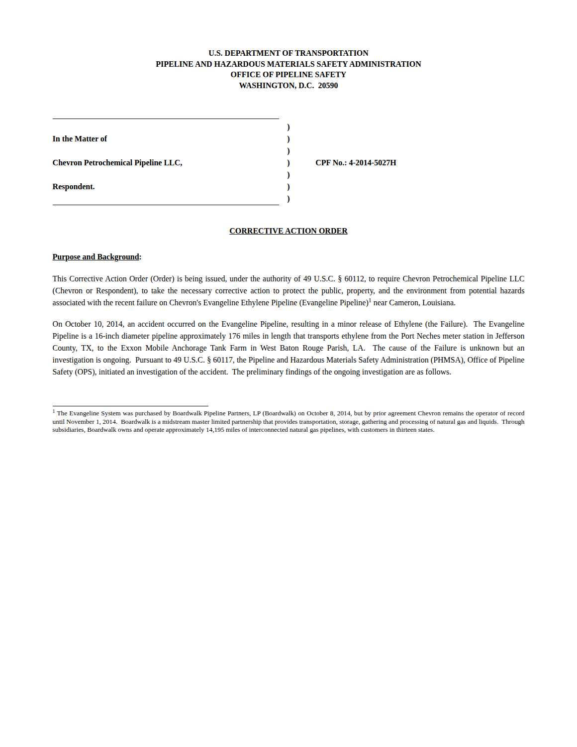U.S. DEPARTMENT OF TRANSPORTATION
PIPELINE AND HAZARDOUS MATERIALS SAFETY ADMINISTRATION
OFFICE OF PIPELINE SAFETY
WASHINGTON, D.C. 20590
| | ) | |
| In the Matter of | ) | |
| | ) | |
| Chevron Petrochemical Pipeline LLC, | ) | CPF No.: 4-2014-5027H |
| | ) | |
| Respondent. | ) | |
| | ) | |
CORRECTIVE ACTION ORDER
Purpose and Background
:
This Corrective Action Order (Order) is being issued, under the authority of 49 U.S.C. § 60112, to require Chevron Petrochemical Pipeline LLC (Chevron or Respondent), to take the necessary corrective action to protect the public, property, and the environment from potential hazards associated with the recent failure on Chevron's Evangeline Ethylene Pipeline (Evangeline Pipeline)1 near Cameron, Louisiana.
On October 10, 2014, an accident occurred on the Evangeline Pipeline, resulting in a minor release of Ethylene (the Failure). The Evangeline Pipeline is a 16-inch diameter pipeline approximately 176 miles in length that transports ethylene from the Port Neches meter station in Jefferson County, TX, to the Exxon Mobile Anchorage Tank Farm in West Baton Rouge Parish, LA. The cause of the Failure is unknown but an investigation is ongoing. Pursuant to 49 U.S.C. § 60117, the Pipeline and Hazardous Materials Safety Administration (PHMSA), Office of Pipeline Safety (OPS), initiated an investigation of the accident. The preliminary findings of the ongoing investigation are as follows.
1 The Evangeline System was purchased by Boardwalk Pipeline Partners, LP (Boardwalk) on October 8, 2014, but by prior agreement Chevron remains the operator of record until November 1, 2014. Boardwalk is a midstream master limited partnership that provides transportation, storage, gathering and processing of natural gas and liquids. Through subsidiaries, Boardwalk owns and operate approximately 14,195 miles of interconnected natural gas pipelines, with customers in thirteen states.